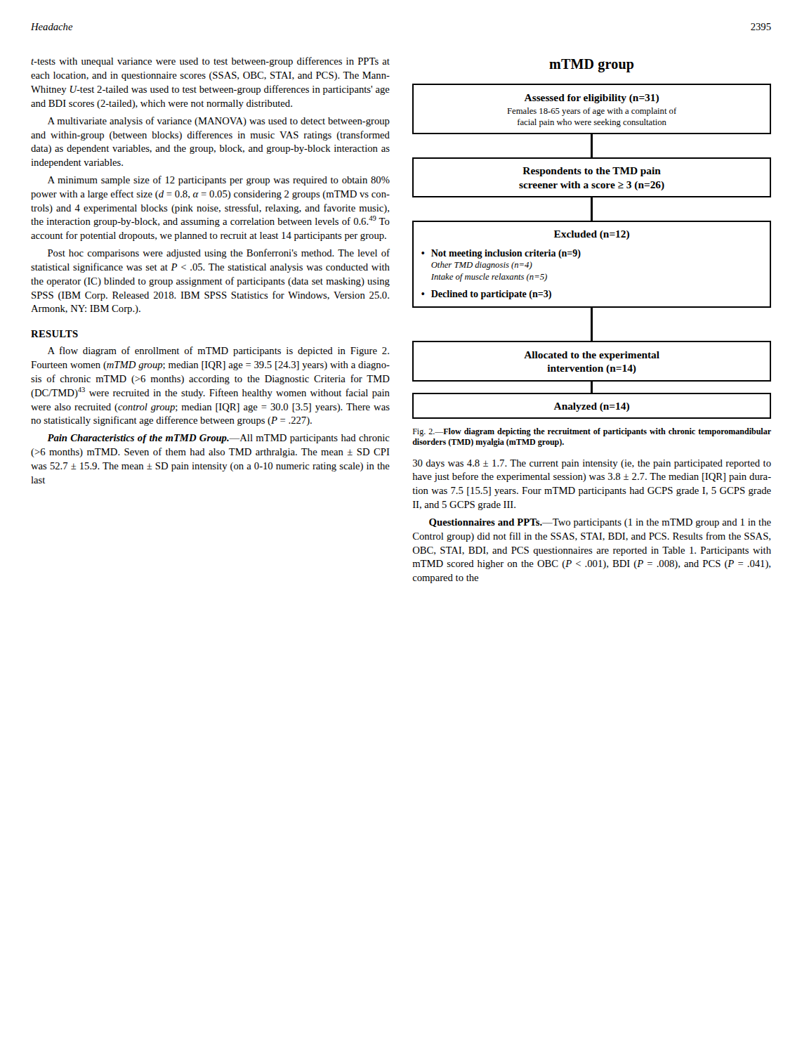Headache 2395
t-tests with unequal variance were used to test between-group differences in PPTs at each location, and in questionnaire scores (SSAS, OBC, STAI, and PCS). The Mann-Whitney U-test 2-tailed was used to test between-group differences in participants' age and BDI scores (2-tailed), which were not normally distributed.
A multivariate analysis of variance (MANOVA) was used to detect between-group and within-group (between blocks) differences in music VAS ratings (transformed data) as dependent variables, and the group, block, and group-by-block interaction as independent variables.
A minimum sample size of 12 participants per group was required to obtain 80% power with a large effect size (d = 0.8, α = 0.05) considering 2 groups (mTMD vs controls) and 4 experimental blocks (pink noise, stressful, relaxing, and favorite music), the interaction group-by-block, and assuming a correlation between levels of 0.6.49 To account for potential dropouts, we planned to recruit at least 14 participants per group.
Post hoc comparisons were adjusted using the Bonferroni's method. The level of statistical significance was set at P < .05. The statistical analysis was conducted with the operator (IC) blinded to group assignment of participants (data set masking) using SPSS (IBM Corp. Released 2018. IBM SPSS Statistics for Windows, Version 25.0. Armonk, NY: IBM Corp.).
Results
A flow diagram of enrollment of mTMD participants is depicted in Figure 2. Fourteen women (mTMD group; median [IQR] age = 39.5 [24.3] years) with a diagnosis of chronic mTMD (>6 months) according to the Diagnostic Criteria for TMD (DC/TMD)43 were recruited in the study. Fifteen healthy women without facial pain were also recruited (control group; median [IQR] age = 30.0 [3.5] years). There was no statistically significant age difference between groups (P = .227).
Pain Characteristics of the mTMD Group.—All mTMD participants had chronic (>6 months) mTMD. Seven of them had also TMD arthralgia. The mean ± SD CPI was 52.7 ± 15.9. The mean ± SD pain intensity (on a 0-10 numeric rating scale) in the last
mTMD group
Assessed for eligibility (n=31) Females 18-65 years of age with a complaint of
facial pain who were seeking consultation
Respondents to the TMD pain
screener with a score ≥ 3 (n=26)
Excluded (n=12)
Not meeting inclusion criteria (n=9) Other TMD diagnosis (n=4) Intake of muscle relaxants (n=5)
Declined to participate (n=3)
Allocated to the experimental
intervention (n=14)
Analyzed (n=14)
Fig. 2.—Flow diagram depicting the recruitment of participants with chronic temporomandibular disorders (TMD) myalgia (mTMD group).
30 days was 4.8 ± 1.7. The current pain intensity (ie, the pain participated reported to have just before the experimental session) was 3.8 ± 2.7. The median [IQR] pain duration was 7.5 [15.5] years. Four mTMD participants had GCPS grade I, 5 GCPS grade II, and 5 GCPS grade III.
Questionnaires and PPTs.—Two participants (1 in the mTMD group and 1 in the Control group) did not fill in the SSAS, STAI, BDI, and PCS. Results from the SSAS, OBC, STAI, BDI, and PCS questionnaires are reported in Table 1. Participants with mTMD scored higher on the OBC (P < .001), BDI (P = .008), and PCS (P = .041), compared to the